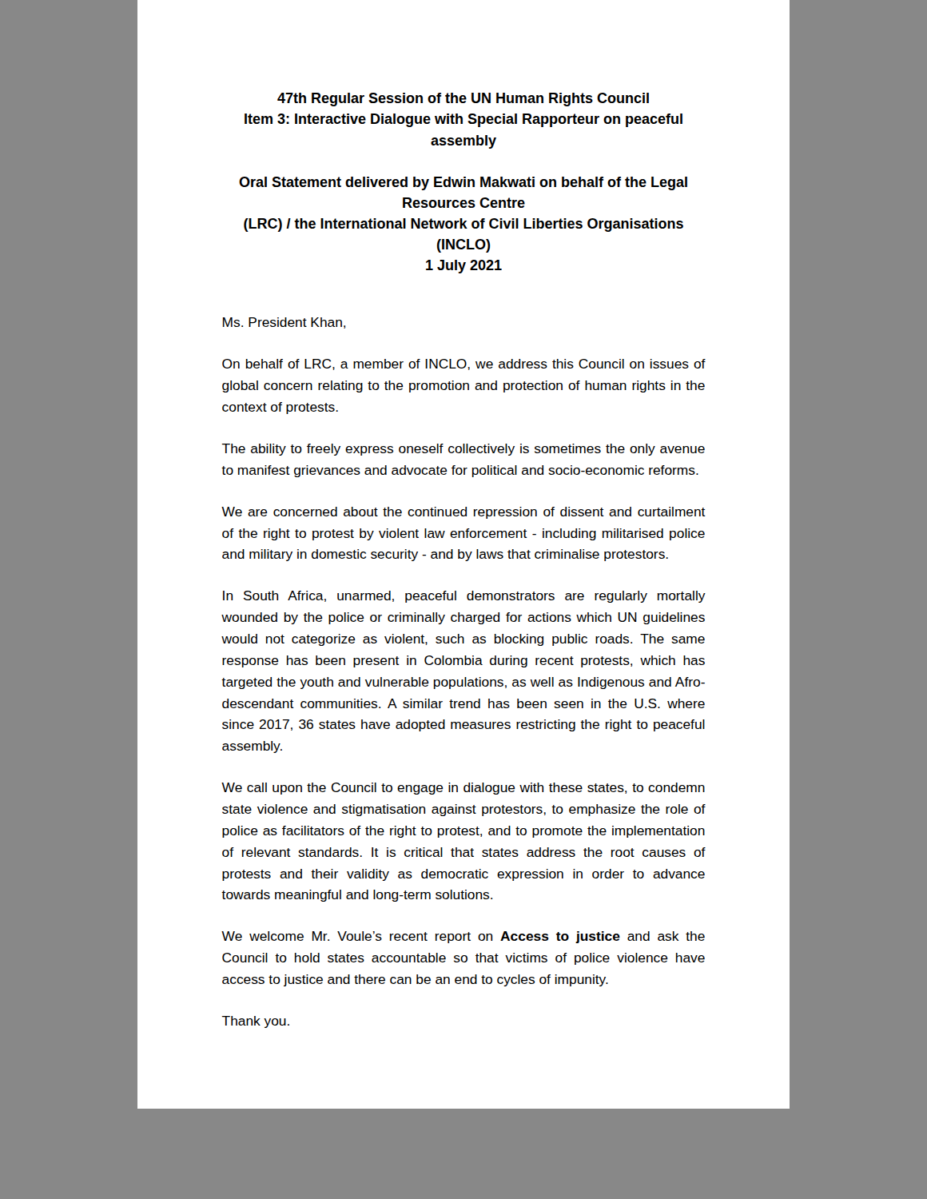47th Regular Session of the UN Human Rights Council
Item 3: Interactive Dialogue with Special Rapporteur on peaceful assembly
Oral Statement delivered by Edwin Makwati on behalf of the Legal Resources Centre
(LRC) / the International Network of Civil Liberties Organisations (INCLO)
1 July 2021
Ms. President Khan,
On behalf of LRC, a member of INCLO, we address this Council on issues of global concern relating to the promotion and protection of human rights in the context of protests.
The ability to freely express oneself collectively is sometimes the only avenue to manifest grievances and advocate for political and socio-economic reforms.
We are concerned about the continued repression of dissent and curtailment of the right to protest by violent law enforcement - including militarised police and military in domestic security - and by laws that criminalise protestors.
In South Africa, unarmed, peaceful demonstrators are regularly mortally wounded by the police or criminally charged for actions which UN guidelines would not categorize as violent, such as blocking public roads. The same response has been present in Colombia during recent protests, which has targeted the youth and vulnerable populations, as well as Indigenous and Afro-descendant communities. A similar trend has been seen in the U.S. where since 2017, 36 states have adopted measures restricting the right to peaceful assembly.
We call upon the Council to engage in dialogue with these states, to condemn state violence and stigmatisation against protestors, to emphasize the role of police as facilitators of the right to protest, and to promote the implementation of relevant standards. It is critical that states address the root causes of protests and their validity as democratic expression in order to advance towards meaningful and long-term solutions.
We welcome Mr. Voule’s recent report on Access to justice and ask the Council to hold states accountable so that victims of police violence have access to justice and there can be an end to cycles of impunity.
Thank you.